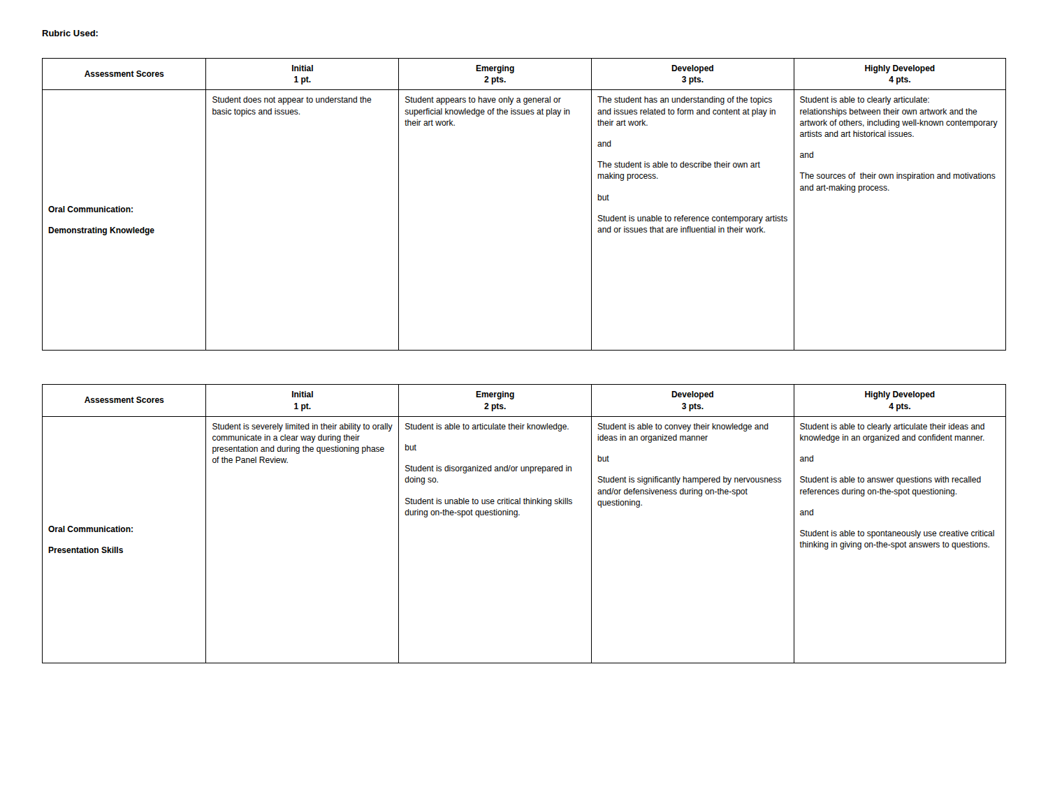Rubric Used:
| Assessment Scores | Initial 1 pt. | Emerging 2 pts. | Developed 3 pts. | Highly Developed 4 pts. |
| --- | --- | --- | --- | --- |
| Oral Communication: Demonstrating Knowledge | Student does not appear to understand the basic topics and issues. | Student appears to have only a general or superficial knowledge of the issues at play in their art work. | The student has an understanding of the topics and issues related to form and content at play in their art work. and The student is able to describe their own art making process. but Student is unable to reference contemporary artists and or issues that are influential in their work. | Student is able to clearly articulate: relationships between their own artwork and the artwork of others, including well-known contemporary artists and art historical issues. and The sources of their own inspiration and motivations and art-making process. |
| Assessment Scores | Initial 1 pt. | Emerging 2 pts. | Developed 3 pts. | Highly Developed 4 pts. |
| --- | --- | --- | --- | --- |
| Oral Communication: Presentation Skills | Student is severely limited in their ability to orally communicate in a clear way during their presentation and during the questioning phase of the Panel Review. | Student is able to articulate their knowledge. but Student is disorganized and/or unprepared in doing so. Student is unable to use critical thinking skills during on-the-spot questioning. | Student is able to convey their knowledge and ideas in an organized manner but Student is significantly hampered by nervousness and/or defensiveness during on-the-spot questioning. | Student is able to clearly articulate their ideas and knowledge in an organized and confident manner. and Student is able to answer questions with recalled references during on-the-spot questioning. and Student is able to spontaneously use creative critical thinking in giving on-the-spot answers to questions. |